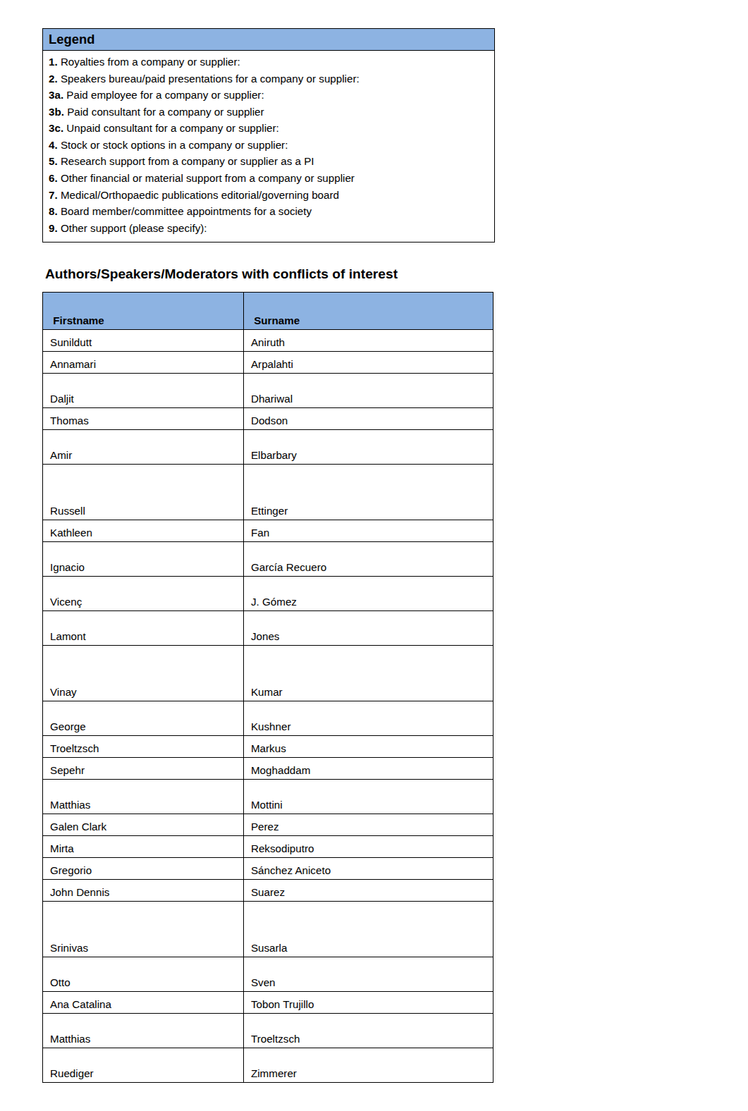Legend
1. Royalties from a company or supplier:
2. Speakers bureau/paid presentations for a company or supplier:
3a. Paid employee for a company or supplier:
3b. Paid consultant for a company or supplier
3c. Unpaid consultant for a company or supplier:
4. Stock or stock options in a company or supplier:
5. Research support from a company or supplier as a PI
6. Other financial or material support from a company or supplier
7. Medical/Orthopaedic publications editorial/governing board
8. Board member/committee appointments for a society
9. Other support (please specify):
Authors/Speakers/Moderators with conflicts of interest
| Firstname | Surname |
| --- | --- |
| Sunildutt | Aniruth |
| Annamari | Arpalahti |
| Daljit | Dhariwal |
| Thomas | Dodson |
| Amir | Elbarbary |
| Russell | Ettinger |
| Kathleen | Fan |
| Ignacio | García Recuero |
| Vicenç | J. Gómez |
| Lamont | Jones |
| Vinay | Kumar |
| George | Kushner |
| Troeltzsch | Markus |
| Sepehr | Moghaddam |
| Matthias | Mottini |
| Galen Clark | Perez |
| Mirta | Reksodiputro |
| Gregorio | Sánchez Aniceto |
| John Dennis | Suarez |
| Srinivas | Susarla |
| Otto | Sven |
| Ana Catalina | Tobon Trujillo |
| Matthias | Troeltzsch |
| Ruediger | Zimmerer |